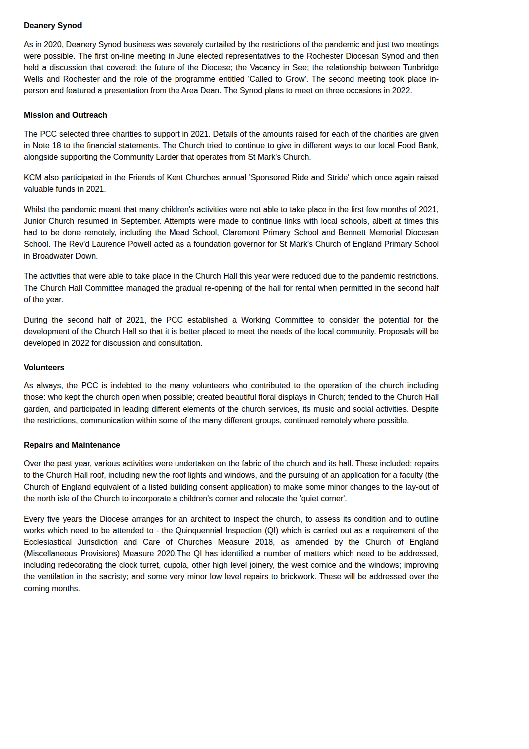Deanery Synod
As in 2020, Deanery Synod business was severely curtailed by the restrictions of the pandemic and just two meetings were possible. The first on-line meeting in June elected representatives to the Rochester Diocesan Synod and then held a discussion that covered: the future of the Diocese; the Vacancy in See; the relationship between Tunbridge Wells and Rochester and the role of the programme entitled 'Called to Grow'. The second meeting took place in-person and featured a presentation from the Area Dean. The Synod plans to meet on three occasions in 2022.
Mission and Outreach
The PCC selected three charities to support in 2021. Details of the amounts raised for each of the charities are given in Note 18 to the financial statements. The Church tried to continue to give in different ways to our local Food Bank, alongside supporting the Community Larder that operates from St Mark's Church.
KCM also participated in the Friends of Kent Churches annual 'Sponsored Ride and Stride' which once again raised valuable funds in 2021.
Whilst the pandemic meant that many children's activities were not able to take place in the first few months of 2021, Junior Church resumed in September. Attempts were made to continue links with local schools, albeit at times this had to be done remotely, including the Mead School, Claremont Primary School and Bennett Memorial Diocesan School. The Rev'd Laurence Powell acted as a foundation governor for St Mark's Church of England Primary School in Broadwater Down.
The activities that were able to take place in the Church Hall this year were reduced due to the pandemic restrictions. The Church Hall Committee managed the gradual re-opening of the hall for rental when permitted in the second half of the year.
During the second half of 2021, the PCC established a Working Committee to consider the potential for the development of the Church Hall so that it is better placed to meet the needs of the local community. Proposals will be developed in 2022 for discussion and consultation.
Volunteers
As always, the PCC is indebted to the many volunteers who contributed to the operation of the church including those: who kept the church open when possible; created beautiful floral displays in Church; tended to the Church Hall garden, and participated in leading different elements of the church services, its music and social activities. Despite the restrictions, communication within some of the many different groups, continued remotely where possible.
Repairs and Maintenance
Over the past year, various activities were undertaken on the fabric of the church and its hall. These included: repairs to the Church Hall roof, including new the roof lights and windows, and the pursuing of an application for a faculty (the Church of England equivalent of a listed building consent application) to make some minor changes to the lay-out of the north isle of the Church to incorporate a children's corner and relocate the 'quiet corner'.
Every five years the Diocese arranges for an architect to inspect the church, to assess its condition and to outline works which need to be attended to - the Quinquennial Inspection (QI) which is carried out as a requirement of the Ecclesiastical Jurisdiction and Care of Churches Measure 2018, as amended by the Church of England (Miscellaneous Provisions) Measure 2020.The QI has identified a number of matters which need to be addressed, including redecorating the clock turret, cupola, other high level joinery, the west cornice and the windows; improving the ventilation in the sacristy; and some very minor low level repairs to brickwork. These will be addressed over the coming months.